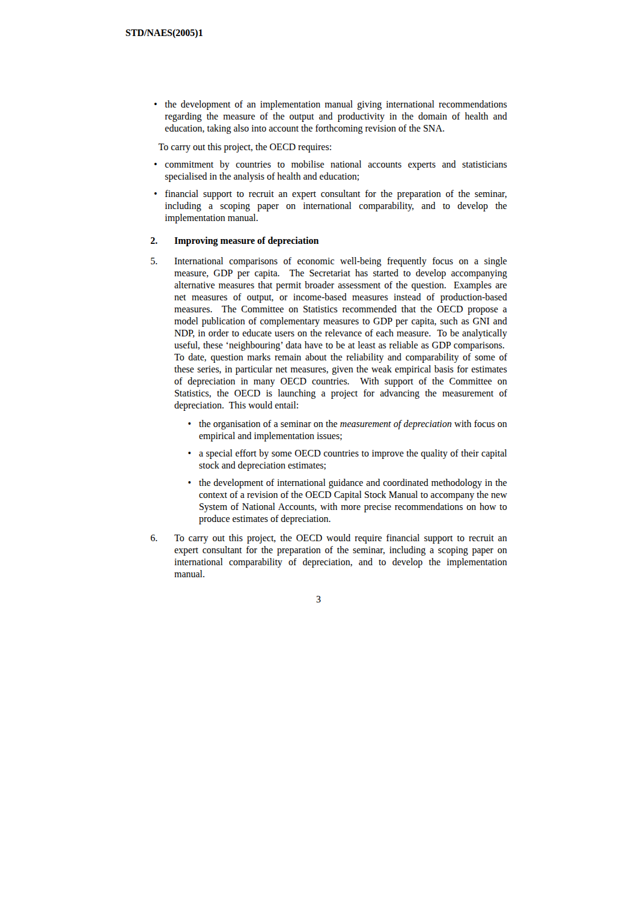STD/NAES(2005)1
the development of an implementation manual giving international recommendations regarding the measure of the output and productivity in the domain of health and education, taking also into account the forthcoming revision of the SNA.
To carry out this project, the OECD requires:
commitment by countries to mobilise national accounts experts and statisticians specialised in the analysis of health and education;
financial support to recruit an expert consultant for the preparation of the seminar, including a scoping paper on international comparability, and to develop the implementation manual.
2. Improving measure of depreciation
5. International comparisons of economic well-being frequently focus on a single measure, GDP per capita. The Secretariat has started to develop accompanying alternative measures that permit broader assessment of the question. Examples are net measures of output, or income-based measures instead of production-based measures. The Committee on Statistics recommended that the OECD propose a model publication of complementary measures to GDP per capita, such as GNI and NDP, in order to educate users on the relevance of each measure. To be analytically useful, these ‘neighbouring’ data have to be at least as reliable as GDP comparisons. To date, question marks remain about the reliability and comparability of some of these series, in particular net measures, given the weak empirical basis for estimates of depreciation in many OECD countries. With support of the Committee on Statistics, the OECD is launching a project for advancing the measurement of depreciation. This would entail:
the organisation of a seminar on the measurement of depreciation with focus on empirical and implementation issues;
a special effort by some OECD countries to improve the quality of their capital stock and depreciation estimates;
the development of international guidance and coordinated methodology in the context of a revision of the OECD Capital Stock Manual to accompany the new System of National Accounts, with more precise recommendations on how to produce estimates of depreciation.
6. To carry out this project, the OECD would require financial support to recruit an expert consultant for the preparation of the seminar, including a scoping paper on international comparability of depreciation, and to develop the implementation manual.
3